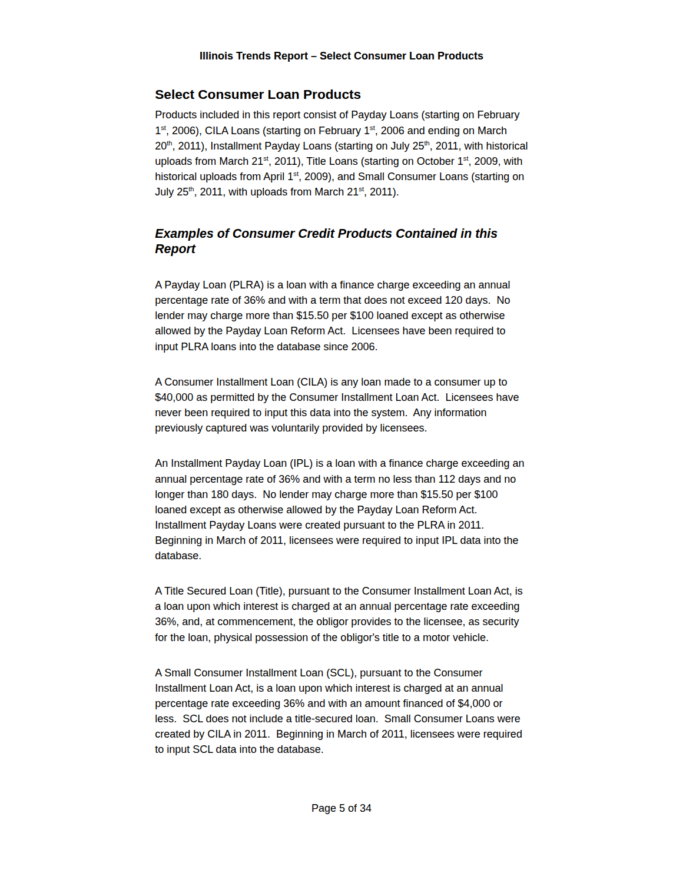Illinois Trends Report – Select Consumer Loan Products
Select Consumer Loan Products
Products included in this report consist of Payday Loans (starting on February 1st, 2006), CILA Loans (starting on February 1st, 2006 and ending on March 20th, 2011), Installment Payday Loans (starting on July 25th, 2011, with historical uploads from March 21st, 2011), Title Loans (starting on October 1st, 2009, with historical uploads from April 1st, 2009), and Small Consumer Loans (starting on July 25th, 2011, with uploads from March 21st, 2011).
Examples of Consumer Credit Products Contained in this Report
A Payday Loan (PLRA) is a loan with a finance charge exceeding an annual percentage rate of 36% and with a term that does not exceed 120 days. No lender may charge more than $15.50 per $100 loaned except as otherwise allowed by the Payday Loan Reform Act. Licensees have been required to input PLRA loans into the database since 2006.
A Consumer Installment Loan (CILA) is any loan made to a consumer up to $40,000 as permitted by the Consumer Installment Loan Act. Licensees have never been required to input this data into the system. Any information previously captured was voluntarily provided by licensees.
An Installment Payday Loan (IPL) is a loan with a finance charge exceeding an annual percentage rate of 36% and with a term no less than 112 days and no longer than 180 days. No lender may charge more than $15.50 per $100 loaned except as otherwise allowed by the Payday Loan Reform Act. Installment Payday Loans were created pursuant to the PLRA in 2011. Beginning in March of 2011, licensees were required to input IPL data into the database.
A Title Secured Loan (Title), pursuant to the Consumer Installment Loan Act, is a loan upon which interest is charged at an annual percentage rate exceeding 36%, and, at commencement, the obligor provides to the licensee, as security for the loan, physical possession of the obligor's title to a motor vehicle.
A Small Consumer Installment Loan (SCL), pursuant to the Consumer Installment Loan Act, is a loan upon which interest is charged at an annual percentage rate exceeding 36% and with an amount financed of $4,000 or less. SCL does not include a title-secured loan. Small Consumer Loans were created by CILA in 2011. Beginning in March of 2011, licensees were required to input SCL data into the database.
Page 5 of 34